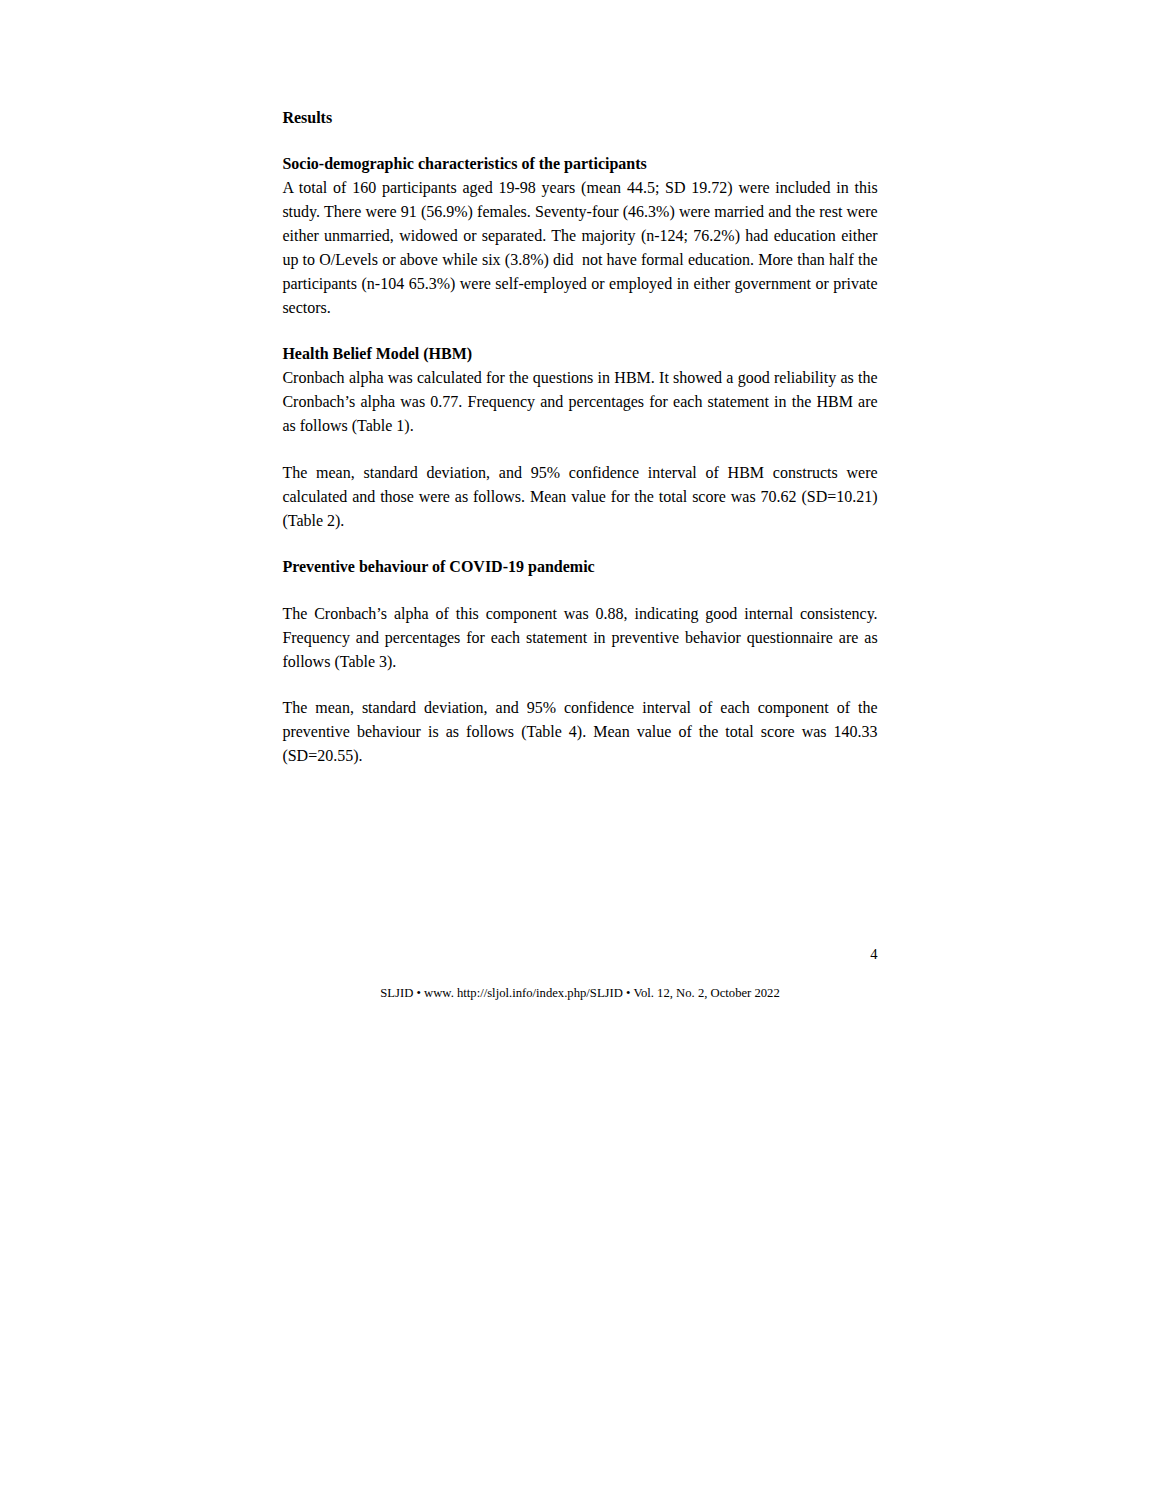Results
Socio-demographic characteristics of the participants
A total of 160 participants aged 19-98 years (mean 44.5; SD 19.72) were included in this study. There were 91 (56.9%) females. Seventy-four (46.3%) were married and the rest were either unmarried, widowed or separated. The majority (n-124; 76.2%) had education either up to O/Levels or above while six (3.8%) did not have formal education. More than half the participants (n-104 65.3%) were self-employed or employed in either government or private sectors.
Health Belief Model (HBM)
Cronbach alpha was calculated for the questions in HBM. It showed a good reliability as the Cronbach’s alpha was 0.77. Frequency and percentages for each statement in the HBM are as follows (Table 1).
The mean, standard deviation, and 95% confidence interval of HBM constructs were calculated and those were as follows. Mean value for the total score was 70.62 (SD=10.21) (Table 2).
Preventive behaviour of COVID-19 pandemic
The Cronbach’s alpha of this component was 0.88, indicating good internal consistency. Frequency and percentages for each statement in preventive behavior questionnaire are as follows (Table 3).
The mean, standard deviation, and 95% confidence interval of each component of the preventive behaviour is as follows (Table 4). Mean value of the total score was 140.33 (SD=20.55).
4
SLJID • www. http://sljol.info/index.php/SLJID • Vol. 12, No. 2, October 2022